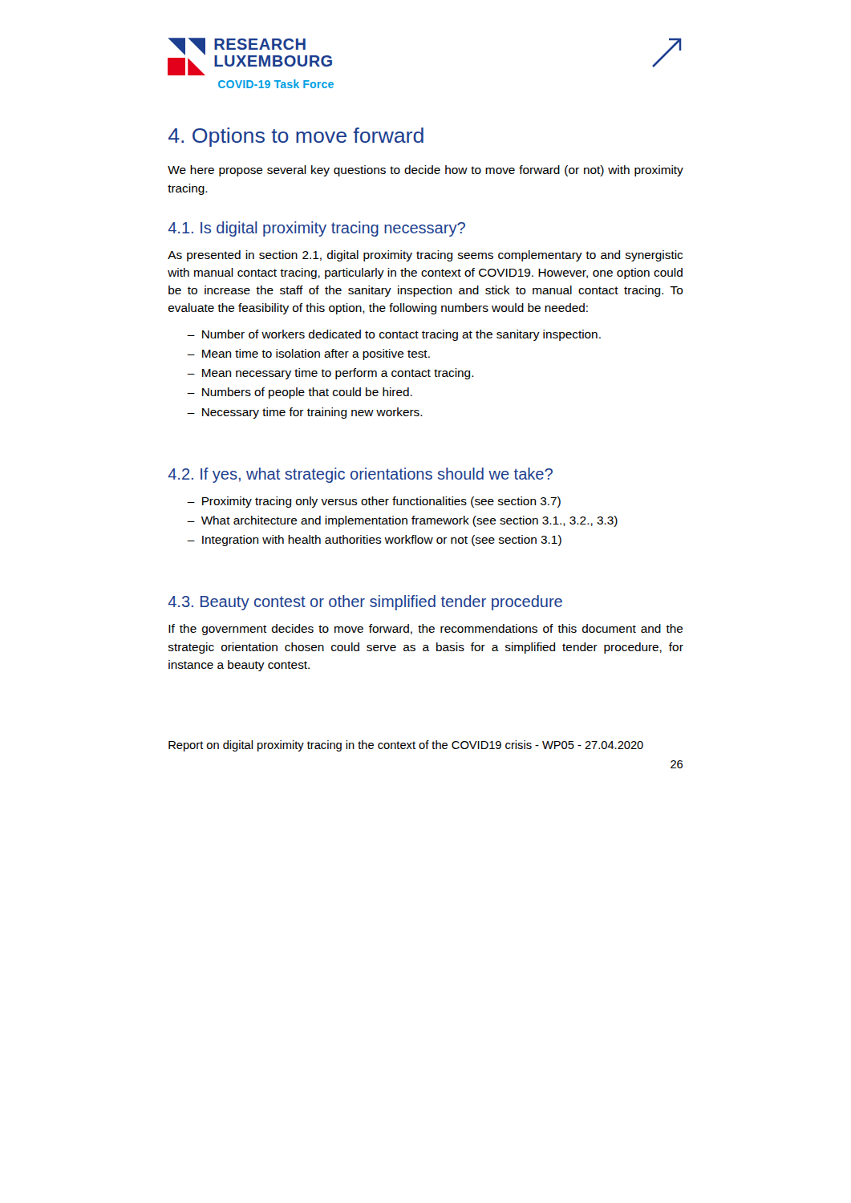RESEARCH
LUXEMBOURG
COVID-19 Task Force
4. Options to move forward
We here propose several key questions to decide how to move forward (or not) with proximity tracing.
4.1. Is digital proximity tracing necessary?
As presented in section 2.1, digital proximity tracing seems complementary to and synergistic with manual contact tracing, particularly in the context of COVID19. However, one option could be to increase the staff of the sanitary inspection and stick to manual contact tracing. To evaluate the feasibility of this option, the following numbers would be needed:
Number of workers dedicated to contact tracing at the sanitary inspection.
Mean time to isolation after a positive test.
Mean necessary time to perform a contact tracing.
Numbers of people that could be hired.
Necessary time for training new workers.
4.2. If yes, what strategic orientations should we take?
Proximity tracing only versus other functionalities (see section 3.7)
What architecture and implementation framework (see section 3.1., 3.2., 3.3)
Integration with health authorities workflow or not (see section 3.1)
4.3. Beauty contest or other simplified tender procedure
If the government decides to move forward, the recommendations of this document and the strategic orientation chosen could serve as a basis for a simplified tender procedure, for instance a beauty contest.
Report on digital proximity tracing in the context of the COVID19 crisis - WP05 - 27.04.2020
26